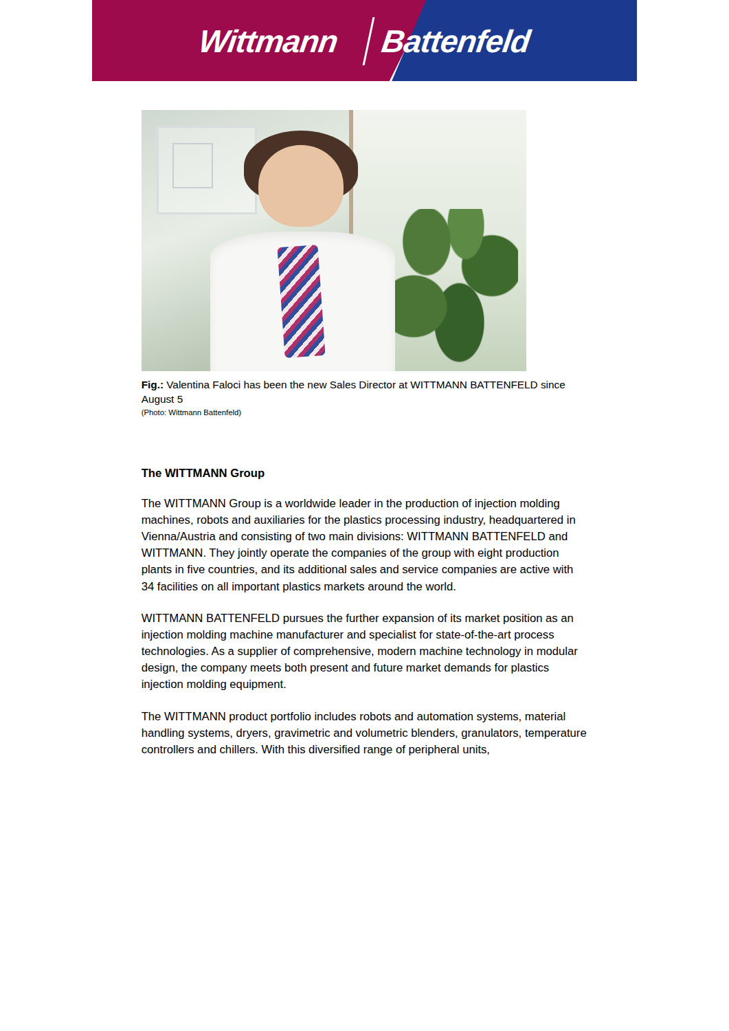Wittmann Battenfeld
Fig.: Valentina Faloci has been the new Sales Director at WITTMANN BATTENFELD since August 5 (Photo: Wittmann Battenfeld)
The WITTMANN Group
The WITTMANN Group is a worldwide leader in the production of injection molding machines, robots and auxiliaries for the plastics processing industry, headquartered in Vienna/Austria and consisting of two main divisions: WITTMANN BATTENFELD and WITTMANN. They jointly operate the companies of the group with eight production plants in five countries, and its additional sales and service companies are active with 34 facilities on all important plastics markets around the world.
WITTMANN BATTENFELD pursues the further expansion of its market position as an injection molding machine manufacturer and specialist for state-of-the-art process technologies. As a supplier of comprehensive, modern machine technology in modular design, the company meets both present and future market demands for plastics injection molding equipment.
The WITTMANN product portfolio includes robots and automation systems, material handling systems, dryers, gravimetric and volumetric blenders, granulators, temperature controllers and chillers. With this diversified range of peripheral units,